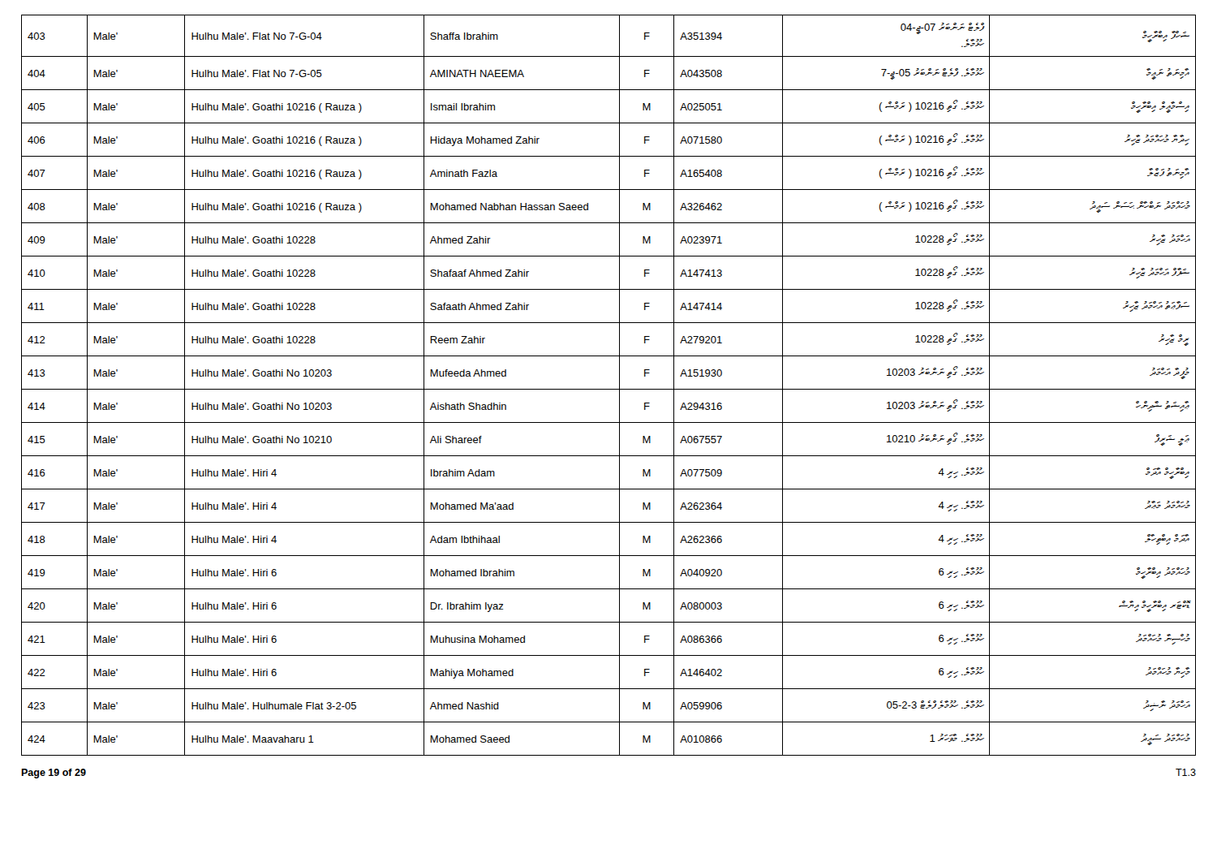| 403 | Male' | Hulhu Male'. Flat No 7-G-04 | Shaffa Ibrahim | F | A351394 | ފްލެޓް ނަންބަރު 07-ޖީ-04 ހުޅުމާލެ. | ޝަހްފާ އިބްރާހީމް |
| 404 | Male' | Hulhu Male'. Flat No 7-G-05 | AMINATH NAEEMA | F | A043508 | ހުޅުމާލެ. ފްލެޓް ނަންބަރު 05-ޖީ-7 | އާމިނަތު ނަޢީމާ |
| 405 | Male' | Hulhu Male'. Goathi 10216 ( Rauza ) | Ismail Ibrahim | M | A025051 | ހުޅުމާލެ. ގޯތި 10216 ( ރަމްޟް ) | އިސްމާޢީލް އިބްރާހީމް |
| 406 | Male' | Hulhu Male'. Goathi 10216 ( Rauza ) | Hidaya Mohamed Zahir | F | A071580 | ހުޅުމާލެ. ގޯތި 10216 ( ރަމްޟް ) | ހިދާޔާ މުޙައްމަދު ޒާހިރު |
| 407 | Male' | Hulhu Male'. Goathi 10216 ( Rauza ) | Aminath Fazla | F | A165408 | ހުޅުމާލެ. ގޯތި 10216 ( ރަމްޟް ) | އާމިނަތު ފަޒްލާ |
| 408 | Male' | Hulhu Male'. Goathi 10216 ( Rauza ) | Mohamed Nabhan Hassan Saeed | M | A326462 | ހުޅުމާލެ. ގޯތި 10216 ( ރަމްޟް ) | މުޙައްމަދު ނަބްހާން ޙަސަން ސަޢީދު |
| 409 | Male' | Hulhu Male'. Goathi 10228 | Ahmed Zahir | M | A023971 | ހުޅުމާލެ. ގޯތި 10228 | އަޙްމަދު ޒާހިރު |
| 410 | Male' | Hulhu Male'. Goathi 10228 | Shafaaf Ahmed Zahir | F | A147413 | ހުޅުމާލެ. ގޯތި 10228 | ޝަފާފް އަޙްމަދު ޒާހިރު |
| 411 | Male' | Hulhu Male'. Goathi 10228 | Safaath Ahmed Zahir | F | A147414 | ހުޅުމާލެ. ގޯތި 10228 | ސަފާޢަތު އަޙްމަދު ޒާހިރު |
| 412 | Male' | Hulhu Male'. Goathi 10228 | Reem Zahir | F | A279201 | ހުޅުމާލެ. ގޯތި 10228 | ރީމް ޒާހިރު |
| 413 | Male' | Hulhu Male'. Goathi No 10203 | Mufeeda Ahmed | F | A151930 | ހުޅުމާލެ. ގޯތި ނަންބަރު 10203 | މުފީދާ އަޙްމަދު |
| 414 | Male' | Hulhu Male'. Goathi No 10203 | Aishath Shadhin | F | A294316 | ހުޅުމާލެ. ގޯތި ނަންބަރު 10203 | ޢާއިޝަތު ޝާދިންހް |
| 415 | Male' | Hulhu Male'. Goathi No 10210 | Ali Shareef | M | A067557 | ހުޅުމާލެ. ގޯތި ނަންބަރު 10210 | ޢަލީ ޝަރީފް |
| 416 | Male' | Hulhu Male'. Hiri 4 | Ibrahim Adam | M | A077509 | ހުޅުމާލެ. ހިރި 4 | އިބްރާހީމް އާދަމް |
| 417 | Male' | Hulhu Male'. Hiri 4 | Mohamed Ma'aad | M | A262364 | ހުޅުމާލެ. ހިރި 4 | މުޙައްމަދު މަޢާދު |
| 418 | Male' | Hulhu Male'. Hiri 4 | Adam Ibthihaal | M | A262366 | ހުޅުމާލެ. ހިރި 4 | އާދަމް އިބްތިހާލް |
| 419 | Male' | Hulhu Male'. Hiri 6 | Mohamed Ibrahim | M | A040920 | ހުޅުމާލެ. ހިރި 6 | މުޙައްމަދު އިބްރާހީމް |
| 420 | Male' | Hulhu Male'. Hiri 6 | Dr. Ibrahim Iyaz | M | A080003 | ހުޅުމާލެ. ހިރި 6 | ޑޮކްޓަރ އިބްރާހީމް އިޔާޟް |
| 421 | Male' | Hulhu Male'. Hiri 6 | Muhusina Mohamed | F | A086366 | ހުޅުމާލެ. ހިރި 6 | މުޙްސިނާ މުޙައްމަދު |
| 422 | Male' | Hulhu Male'. Hiri 6 | Mahiya Mohamed | F | A146402 | ހުޅުމާލެ. ހިރި 6 | މާހިޔާ މުޙައްމަދު |
| 423 | Male' | Hulhu Male'. Hulhumale Flat 3-2-05 | Ahmed Nashid | M | A059906 | ހުޅުމާލެ. ހުޅުމާލެ ފްލެޓް 3-2-05 | އަޙްމަދު ނާޝިދު |
| 424 | Male' | Hulhu Male'. Maavaharu 1 | Mohamed Saeed | M | A010866 | ހުޅުމާލެ. މާވަހަރު 1 | މުޙައްމަދު ސަޢީދު |
Page 19 of 29
T1.3